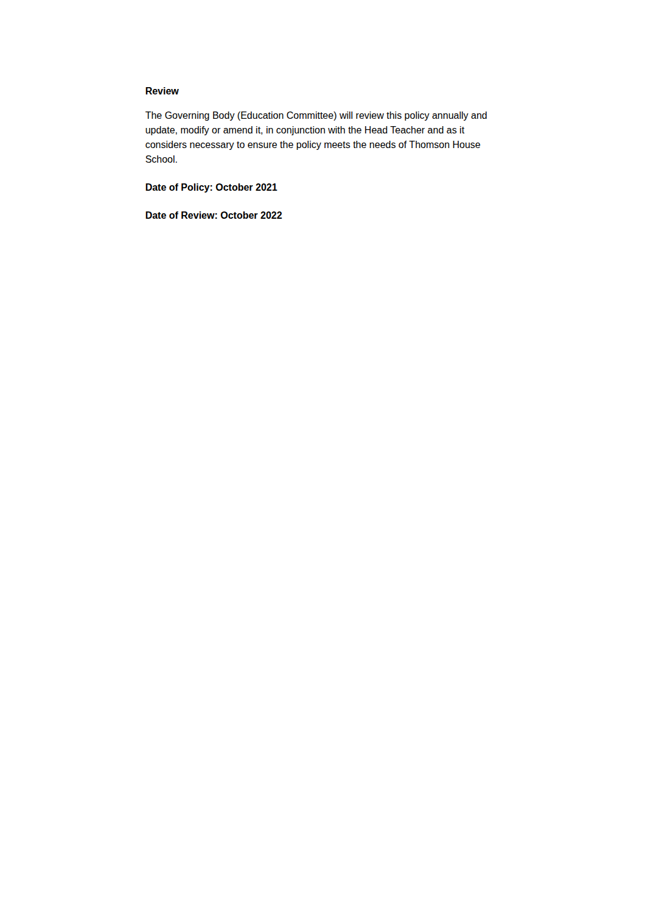Review
The Governing Body (Education Committee) will review this policy annually and update, modify or amend it, in conjunction with the Head Teacher and as it considers necessary to ensure the policy meets the needs of Thomson House School.
Date of Policy: October 2021
Date of Review: October 2022